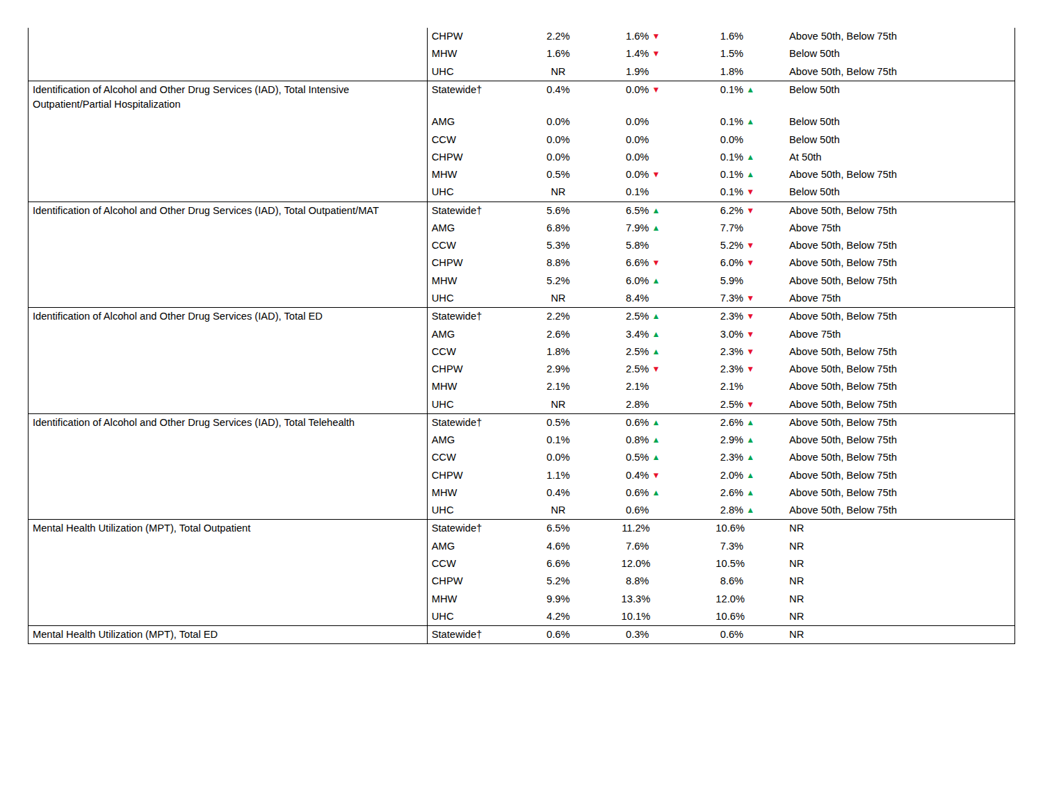| | CHPW | 2.2% | 1.6% ▼ | 1.6% | Above 50th, Below 75th |
| | MHW | 1.6% | 1.4% ▼ | 1.5% | Below 50th |
| | UHC | NR | 1.9% | 1.8% | Above 50th, Below 75th |
| Identification of Alcohol and Other Drug Services (IAD), Total Intensive Outpatient/Partial Hospitalization | Statewide† | 0.4% | 0.0% ▼ | 0.1% ▲ | Below 50th |
| | AMG | 0.0% | 0.0% | 0.1% ▲ | Below 50th |
| | CCW | 0.0% | 0.0% | 0.0% | Below 50th |
| | CHPW | 0.0% | 0.0% | 0.1% ▲ | At 50th |
| | MHW | 0.5% | 0.0% ▼ | 0.1% ▲ | Above 50th, Below 75th |
| | UHC | NR | 0.1% | 0.1% ▼ | Below 50th |
| Identification of Alcohol and Other Drug Services (IAD), Total Outpatient/MAT | Statewide† | 5.6% | 6.5% ▲ | 6.2% ▼ | Above 50th, Below 75th |
| | AMG | 6.8% | 7.9% ▲ | 7.7% | Above 75th |
| | CCW | 5.3% | 5.8% | 5.2% ▼ | Above 50th, Below 75th |
| | CHPW | 8.8% | 6.6% ▼ | 6.0% ▼ | Above 50th, Below 75th |
| | MHW | 5.2% | 6.0% ▲ | 5.9% | Above 50th, Below 75th |
| | UHC | NR | 8.4% | 7.3% ▼ | Above 75th |
| Identification of Alcohol and Other Drug Services (IAD), Total ED | Statewide† | 2.2% | 2.5% ▲ | 2.3% ▼ | Above 50th, Below 75th |
| | AMG | 2.6% | 3.4% ▲ | 3.0% ▼ | Above 75th |
| | CCW | 1.8% | 2.5% ▲ | 2.3% ▼ | Above 50th, Below 75th |
| | CHPW | 2.9% | 2.5% ▼ | 2.3% ▼ | Above 50th, Below 75th |
| | MHW | 2.1% | 2.1% | 2.1% | Above 50th, Below 75th |
| | UHC | NR | 2.8% | 2.5% ▼ | Above 50th, Below 75th |
| Identification of Alcohol and Other Drug Services (IAD), Total Telehealth | Statewide† | 0.5% | 0.6% ▲ | 2.6% ▲ | Above 50th, Below 75th |
| | AMG | 0.1% | 0.8% ▲ | 2.9% ▲ | Above 50th, Below 75th |
| | CCW | 0.0% | 0.5% ▲ | 2.3% ▲ | Above 50th, Below 75th |
| | CHPW | 1.1% | 0.4% ▼ | 2.0% ▲ | Above 50th, Below 75th |
| | MHW | 0.4% | 0.6% ▲ | 2.6% ▲ | Above 50th, Below 75th |
| | UHC | NR | 0.6% | 2.8% ▲ | Above 50th, Below 75th |
| Mental Health Utilization (MPT), Total Outpatient | Statewide† | 6.5% | 11.2% | 10.6% | NR |
| | AMG | 4.6% | 7.6% | 7.3% | NR |
| | CCW | 6.6% | 12.0% | 10.5% | NR |
| | CHPW | 5.2% | 8.8% | 8.6% | NR |
| | MHW | 9.9% | 13.3% | 12.0% | NR |
| | UHC | 4.2% | 10.1% | 10.6% | NR |
| Mental Health Utilization (MPT), Total ED | Statewide† | 0.6% | 0.3% | 0.6% | NR |